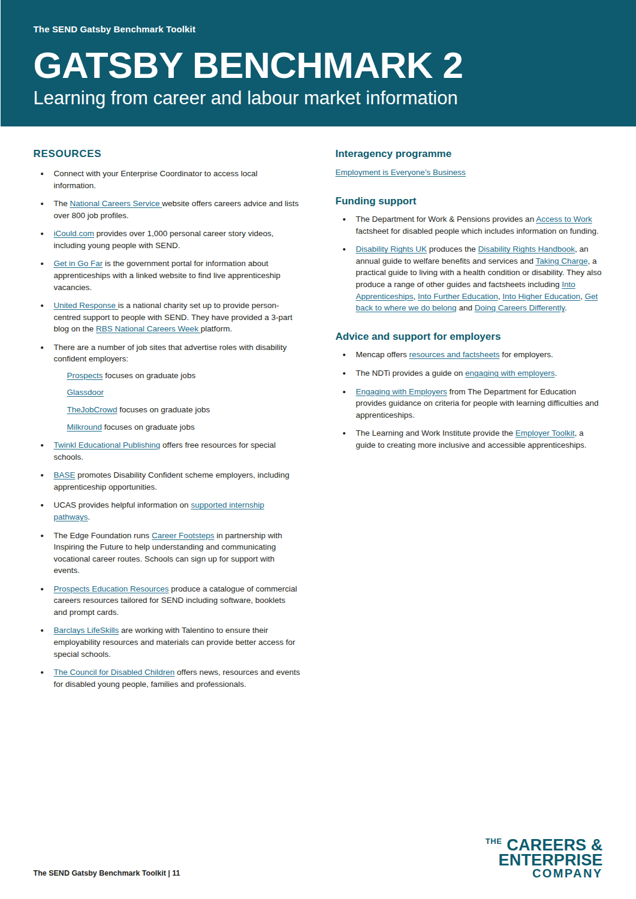The SEND Gatsby Benchmark Toolkit
GATSBY BENCHMARK 2
Learning from career and labour market information
Resources
Connect with your Enterprise Coordinator to access local information.
The National Careers Service website offers careers advice and lists over 800 job profiles.
iCould.com provides over 1,000 personal career story videos, including young people with SEND.
Get in Go Far is the government portal for information about apprenticeships with a linked website to find live apprenticeship vacancies.
United Response is a national charity set up to provide person-centred support to people with SEND. They have provided a 3-part blog on the RBS National Careers Week platform.
There are a number of job sites that advertise roles with disability confident employers:
Prospects focuses on graduate jobs
Glassdoor
TheJobCrowd focuses on graduate jobs
Milkround focuses on graduate jobs
Twinkl Educational Publishing offers free resources for special schools.
BASE promotes Disability Confident scheme employers, including apprenticeship opportunities.
UCAS provides helpful information on supported internship pathways.
The Edge Foundation runs Career Footsteps in partnership with Inspiring the Future to help understanding and communicating vocational career routes. Schools can sign up for support with events.
Prospects Education Resources produce a catalogue of commercial careers resources tailored for SEND including software, booklets and prompt cards.
Barclays LifeSkills are working with Talentino to ensure their employability resources and materials can provide better access for special schools.
The Council for Disabled Children offers news, resources and events for disabled young people, families and professionals.
Interagency programme
Employment is Everyone’s Business
Funding support
The Department for Work & Pensions provides an Access to Work factsheet for disabled people which includes information on funding.
Disability Rights UK produces the Disability Rights Handbook, an annual guide to welfare benefits and services and Taking Charge, a practical guide to living with a health condition or disability. They also produce a range of other guides and factsheets including Into Apprenticeships, Into Further Education, Into Higher Education, Get back to where we do belong and Doing Careers Differently.
Advice and support for employers
Mencap offers resources and factsheets for employers.
The NDTi provides a guide on engaging with employers.
Engaging with Employers from The Department for Education provides guidance on criteria for people with learning difficulties and apprenticeships.
The Learning and Work Institute provide the Employer Toolkit, a guide to creating more inclusive and accessible apprenticeships.
The SEND Gatsby Benchmark Toolkit | 11
THE CAREERS & ENTERPRISE COMPANY